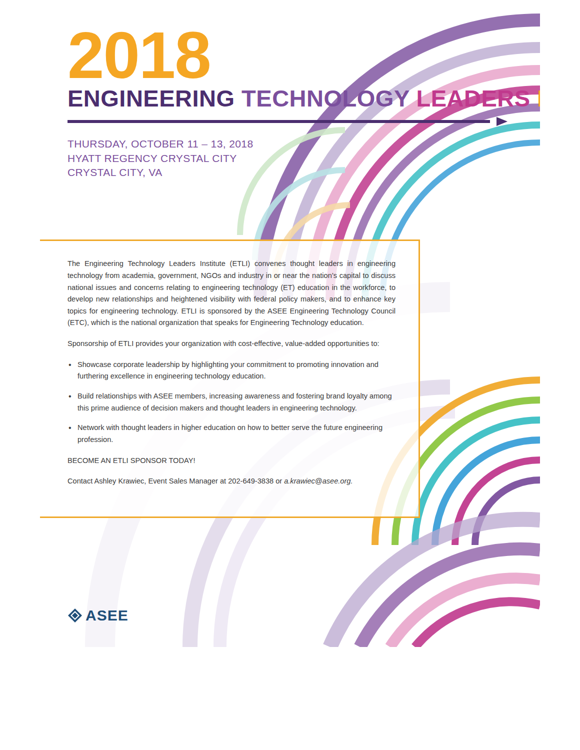2018
ENGINEERING TECHNOLOGY LEADERS INSTITUTE
THURSDAY, OCTOBER 11 – 13, 2018
HYATT REGENCY CRYSTAL CITY
CRYSTAL CITY, VA
The Engineering Technology Leaders Institute (ETLI) convenes thought leaders in engineering technology from academia, government, NGOs and industry in or near the nation’s capital to discuss national issues and concerns relating to engineering technology (ET) education in the workforce, to develop new relationships and heightened visibility with federal policy makers, and to enhance key topics for engineering technology. ETLI is sponsored by the ASEE Engineering Technology Council (ETC), which is the national organization that speaks for Engineering Technology education.
Sponsorship of ETLI provides your organization with cost-effective, value-added opportunities to:
Showcase corporate leadership by highlighting your commitment to promoting innovation and furthering excellence in engineering technology education.
Build relationships with ASEE members, increasing awareness and fostering brand loyalty among this prime audience of decision makers and thought leaders in engineering technology.
Network with thought leaders in higher education on how to better serve the future engineering profession.
BECOME AN ETLI SPONSOR TODAY!
Contact Ashley Krawiec, Event Sales Manager at 202-649-3838 or a.krawiec@asee.org.
ASEE